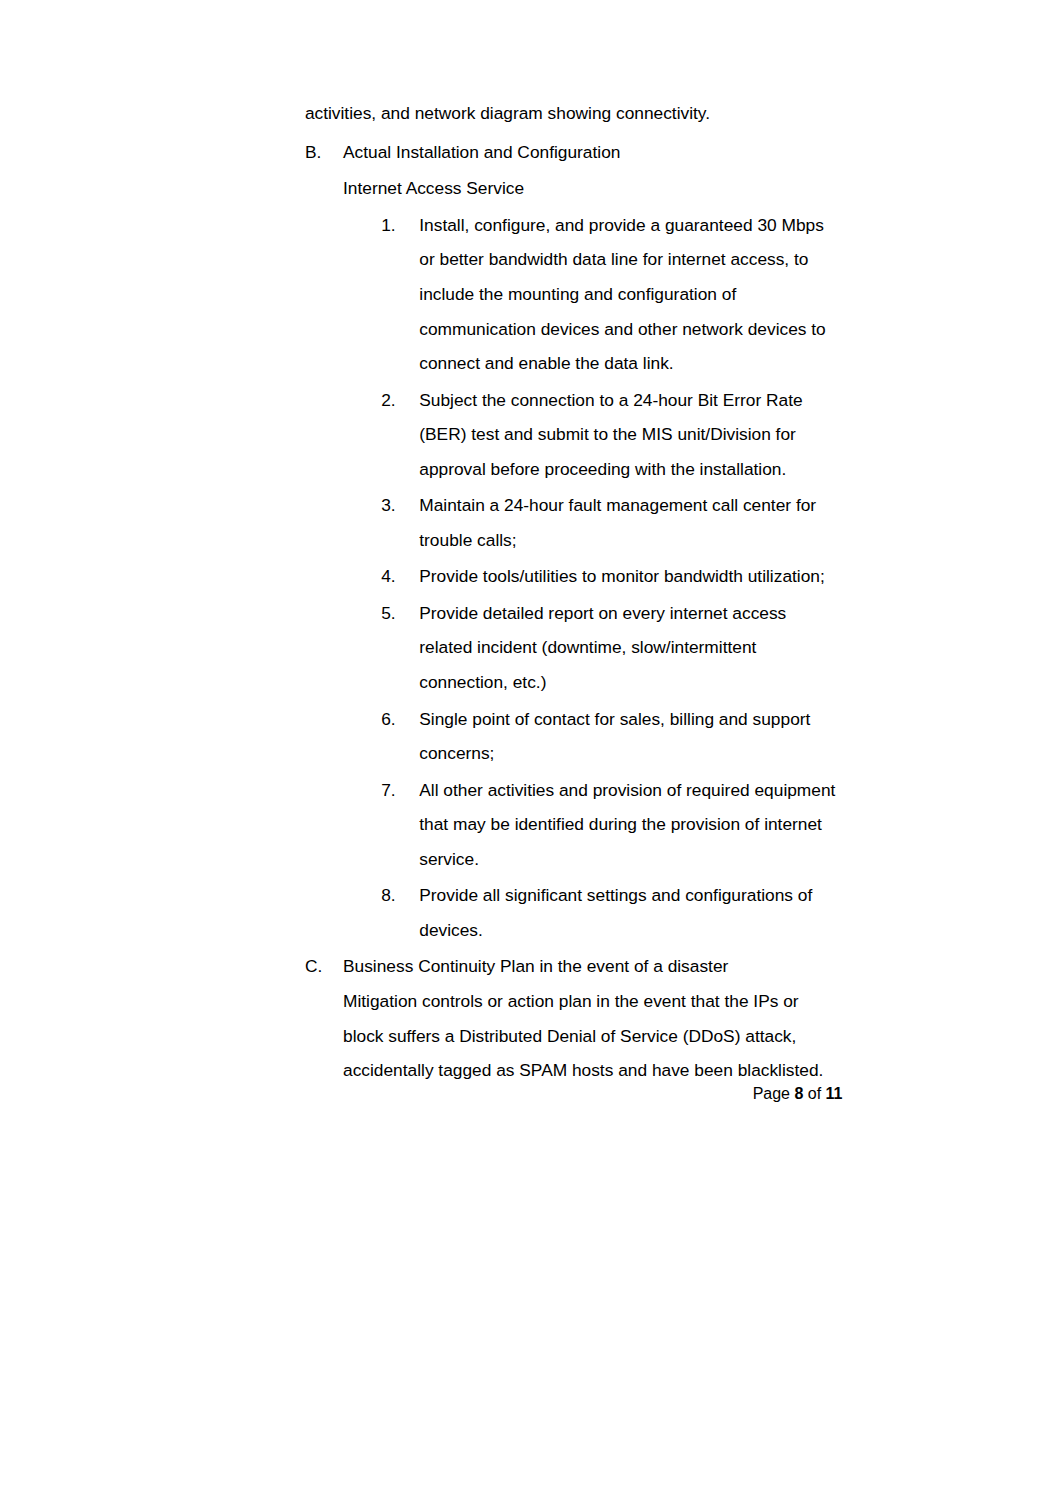activities, and network diagram showing connectivity.
B.
Actual Installation and Configuration
Internet Access Service
1. Install, configure, and provide a guaranteed 30 Mbps or better bandwidth data line for internet access, to include the mounting and configuration of communication devices and other network devices to connect and enable the data link.
2. Subject the connection to a 24-hour Bit Error Rate (BER) test and submit to the MIS unit/Division for approval before proceeding with the installation.
3. Maintain a 24-hour fault management call center for trouble calls;
4. Provide tools/utilities to monitor bandwidth utilization;
5. Provide detailed report on every internet access related incident (downtime, slow/intermittent connection, etc.)
6. Single point of contact for sales, billing and support concerns;
7. All other activities and provision of required equipment that may be identified during the provision of internet service.
8. Provide all significant settings and configurations of devices.
C.
Business Continuity Plan in the event of a disaster
Mitigation controls or action plan in the event that the IPs or block suffers a Distributed Denial of Service (DDoS) attack, accidentally tagged as SPAM hosts and have been blacklisted.
Page 8 of 11